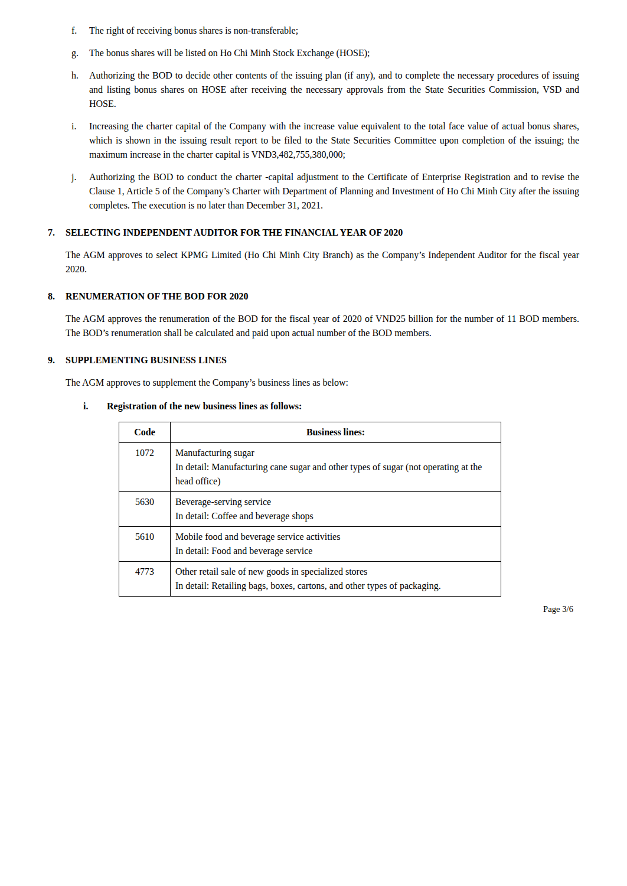f. The right of receiving bonus shares is non-transferable;
g. The bonus shares will be listed on Ho Chi Minh Stock Exchange (HOSE);
h. Authorizing the BOD to decide other contents of the issuing plan (if any), and to complete the necessary procedures of issuing and listing bonus shares on HOSE after receiving the necessary approvals from the State Securities Commission, VSD and HOSE.
i. Increasing the charter capital of the Company with the increase value equivalent to the total face value of actual bonus shares, which is shown in the issuing result report to be filed to the State Securities Committee upon completion of the issuing; the maximum increase in the charter capital is VND3,482,755,380,000;
j. Authorizing the BOD to conduct the charter -capital adjustment to the Certificate of Enterprise Registration and to revise the Clause 1, Article 5 of the Company’s Charter with Department of Planning and Investment of Ho Chi Minh City after the issuing completes. The execution is no later than December 31, 2021.
7. Selecting Independent Auditor for the Financial Year of 2020
The AGM approves to select KPMG Limited (Ho Chi Minh City Branch) as the Company’s Independent Auditor for the fiscal year 2020.
8. Renumeration of the BOD for 2020
The AGM approves the renumeration of the BOD for the fiscal year of 2020 of VND25 billion for the number of 11 BOD members. The BOD’s renumeration shall be calculated and paid upon actual number of the BOD members.
9. Supplementing Business Lines
The AGM approves to supplement the Company’s business lines as below:
i. Registration of the new business lines as follows:
| Code | Business lines: |
| --- | --- |
| 1072 | Manufacturing sugar In detail: Manufacturing cane sugar and other types of sugar (not operating at the head office) |
| 5630 | Beverage-serving service In detail: Coffee and beverage shops |
| 5610 | Mobile food and beverage service activities In detail: Food and beverage service |
| 4773 | Other retail sale of new goods in specialized stores In detail: Retailing bags, boxes, cartons, and other types of packaging. |
Page 3/6